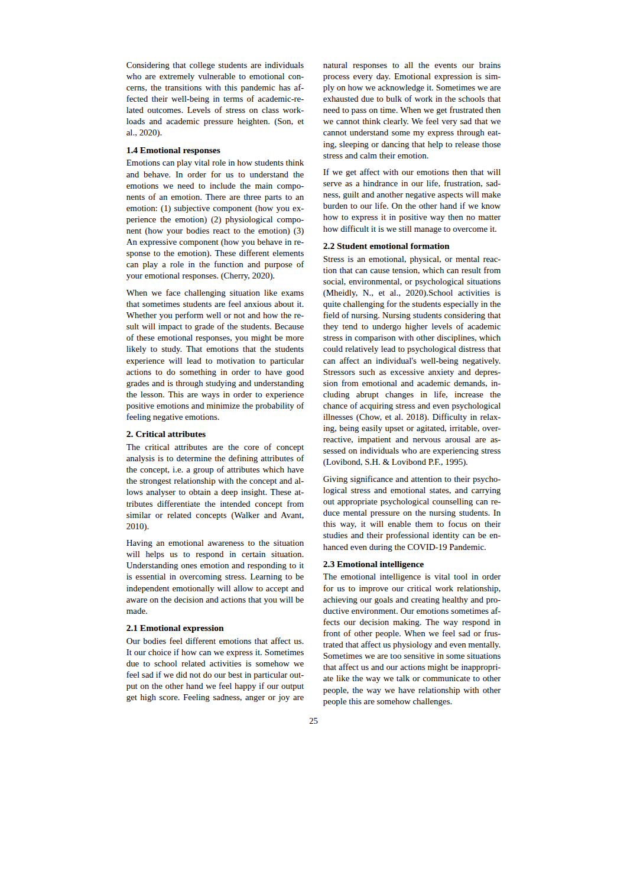Considering that college students are individuals who are extremely vulnerable to emotional concerns, the transitions with this pandemic has affected their well-being in terms of academic-related outcomes. Levels of stress on class workloads and academic pressure heighten. (Son, et al., 2020).
1.4 Emotional responses
Emotions can play vital role in how students think and behave. In order for us to understand the emotions we need to include the main components of an emotion. There are three parts to an emotion: (1) subjective component (how you experience the emotion) (2) physiological component (how your bodies react to the emotion) (3) An expressive component (how you behave in response to the emotion). These different elements can play a role in the function and purpose of your emotional responses. (Cherry, 2020).
When we face challenging situation like exams that sometimes students are feel anxious about it. Whether you perform well or not and how the result will impact to grade of the students. Because of these emotional responses, you might be more likely to study. That emotions that the students experience will lead to motivation to particular actions to do something in order to have good grades and is through studying and understanding the lesson. This are ways in order to experience positive emotions and minimize the probability of feeling negative emotions.
2. Critical attributes
The critical attributes are the core of concept analysis is to determine the defining attributes of the concept, i.e. a group of attributes which have the strongest relationship with the concept and allows analyser to obtain a deep insight. These attributes differentiate the intended concept from similar or related concepts (Walker and Avant, 2010).
Having an emotional awareness to the situation will helps us to respond in certain situation. Understanding ones emotion and responding to it is essential in overcoming stress. Learning to be independent emotionally will allow to accept and aware on the decision and actions that you will be made.
2.1 Emotional expression
Our bodies feel different emotions that affect us. It our choice if how can we express it. Sometimes due to school related activities is somehow we feel sad if we did not do our best in particular output on the other hand we feel happy if our output get high score. Feeling sadness, anger or joy are natural responses to all the events our brains process every day. Emotional expression is simply on how we acknowledge it. Sometimes we are exhausted due to bulk of work in the schools that need to pass on time. When we get frustrated then we cannot think clearly. We feel very sad that we cannot understand some my express through eating, sleeping or dancing that help to release those stress and calm their emotion.
If we get affect with our emotions then that will serve as a hindrance in our life, frustration, sadness, guilt and another negative aspects will make burden to our life. On the other hand if we know how to express it in positive way then no matter how difficult it is we still manage to overcome it.
2.2 Student emotional formation
Stress is an emotional, physical, or mental reaction that can cause tension, which can result from social, environmental, or psychological situations (Mheidly, N., et al., 2020).School activities is quite challenging for the students especially in the field of nursing. Nursing students considering that they tend to undergo higher levels of academic stress in comparison with other disciplines, which could relatively lead to psychological distress that can affect an individual's well-being negatively. Stressors such as excessive anxiety and depression from emotional and academic demands, including abrupt changes in life, increase the chance of acquiring stress and even psychological illnesses (Chow, et al. 2018). Difficulty in relaxing, being easily upset or agitated, irritable, over-reactive, impatient and nervous arousal are assessed on individuals who are experiencing stress (Lovibond, S.H. & Lovibond P.F., 1995).
Giving significance and attention to their psychological stress and emotional states, and carrying out appropriate psychological counselling can reduce mental pressure on the nursing students. In this way, it will enable them to focus on their studies and their professional identity can be enhanced even during the COVID-19 Pandemic.
2.3 Emotional intelligence
The emotional intelligence is vital tool in order for us to improve our critical work relationship, achieving our goals and creating healthy and productive environment. Our emotions sometimes affects our decision making. The way respond in front of other people. When we feel sad or frustrated that affect us physiology and even mentally. Sometimes we are too sensitive in some situations that affect us and our actions might be inappropriate like the way we talk or communicate to other people, the way we have relationship with other people this are somehow challenges.
25